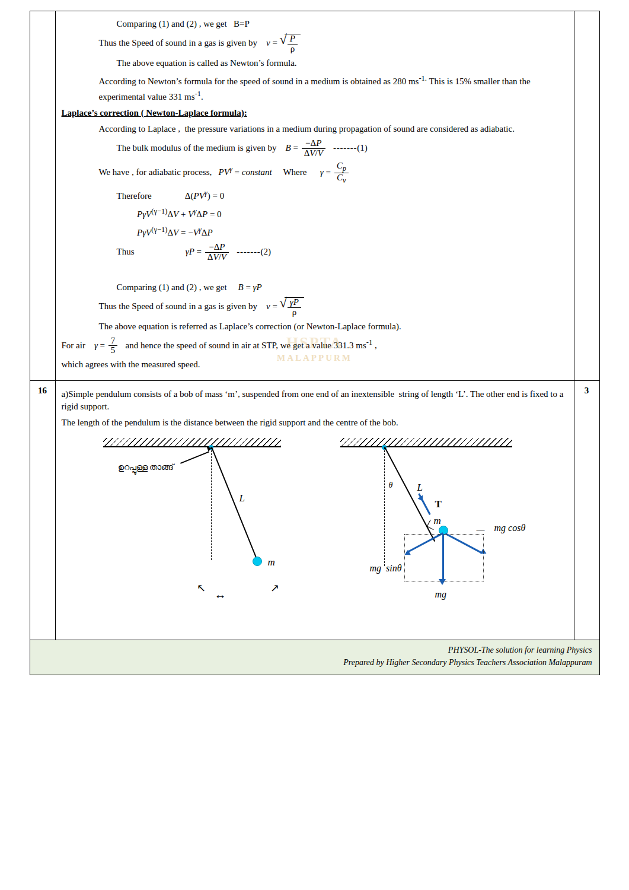Comparing (1) and (2) , we get B=P
Thus the Speed of sound in a gas is given by v = Pρ
The above equation is called as Newton’s formula.
According to Newton’s formula for the speed of sound in a medium is obtained as 280 ms-1. This is 15% smaller than the experimental value 331 ms-1.
Laplace’s correction ( Newton-Laplace formula):
According to Laplace , the pressure variations in a medium during propagation of sound are considered as adiabatic.
The bulk modulus of the medium is given by B = −ΔP ΔV/V -------(1)
We have , for adiabatic process, PVγ = constant Where γ = Cp Cv
Therefore Δ(PVγ) = 0
PγV(γ−1)ΔV + Vγ ΔP = 0
PγV(γ−1)ΔV = −Vγ ΔP
Thus γP = −ΔP ΔV/V -------(2)
Comparing (1) and (2) , we get B = γP
Thus the Speed of sound in a gas is given by v = γP ρ
The above equation is referred as Laplace’s correction (or Newton-Laplace formula).
For air γ = 75 and hence the speed of sound in air at STP, we get a value 331.3 ms-1 ,
which agrees with the measured speed.
16
a)Simple pendulum consists of a bob of mass ‘m’, suspended from one end of an inextensible string of length ‘L’. The other end is fixed to a rigid support.
The length of the pendulum is the distance between the rigid support and the centre of the bob.
L
m
ഉറപ്പുള്ള താങ്ങ്
↔
↖
↗
θ
L
T
m
mg cosθ
—
mg sinθ
mg
3
HSPTA
MALAPPURM
PHYSOL-The solution for learning Physics
Prepared by Higher Secondary Physics Teachers Association Malappuram